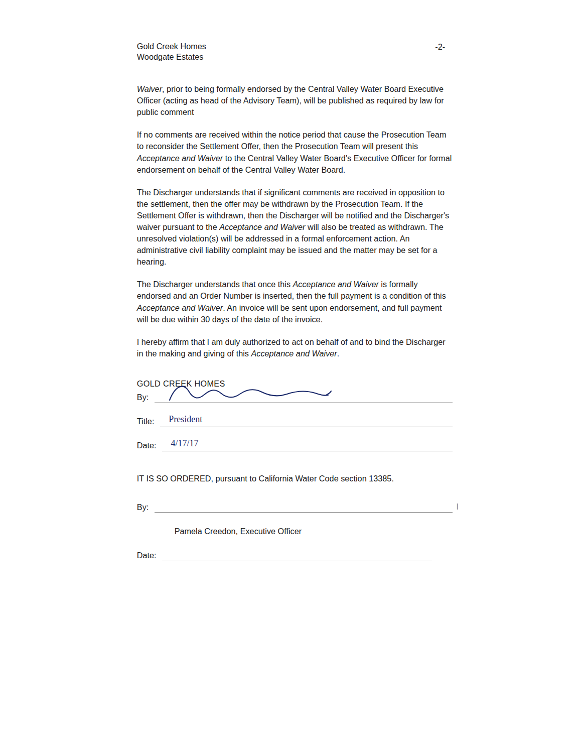Gold Creek Homes
Woodgate Estates
-2-
Waiver, prior to being formally endorsed by the Central Valley Water Board Executive Officer (acting as head of the Advisory Team), will be published as required by law for public comment
If no comments are received within the notice period that cause the Prosecution Team to reconsider the Settlement Offer, then the Prosecution Team will present this Acceptance and Waiver to the Central Valley Water Board's Executive Officer for formal endorsement on behalf of the Central Valley Water Board.
The Discharger understands that if significant comments are received in opposition to the settlement, then the offer may be withdrawn by the Prosecution Team. If the Settlement Offer is withdrawn, then the Discharger will be notified and the Discharger's waiver pursuant to the Acceptance and Waiver will also be treated as withdrawn. The unresolved violation(s) will be addressed in a formal enforcement action. An administrative civil liability complaint may be issued and the matter may be set for a hearing.
The Discharger understands that once this Acceptance and Waiver is formally endorsed and an Order Number is inserted, then the full payment is a condition of this Acceptance and Waiver. An invoice will be sent upon endorsement, and full payment will be due within 30 days of the date of the invoice.
I hereby affirm that I am duly authorized to act on behalf of and to bind the Discharger in the making and giving of this Acceptance and Waiver.
GOLD CREEK HOMES
By:
Title:
President
Date:
4/17/17
IT IS SO ORDERED, pursuant to California Water Code section 13385.
By:
|
Pamela Creedon, Executive Officer
Date: